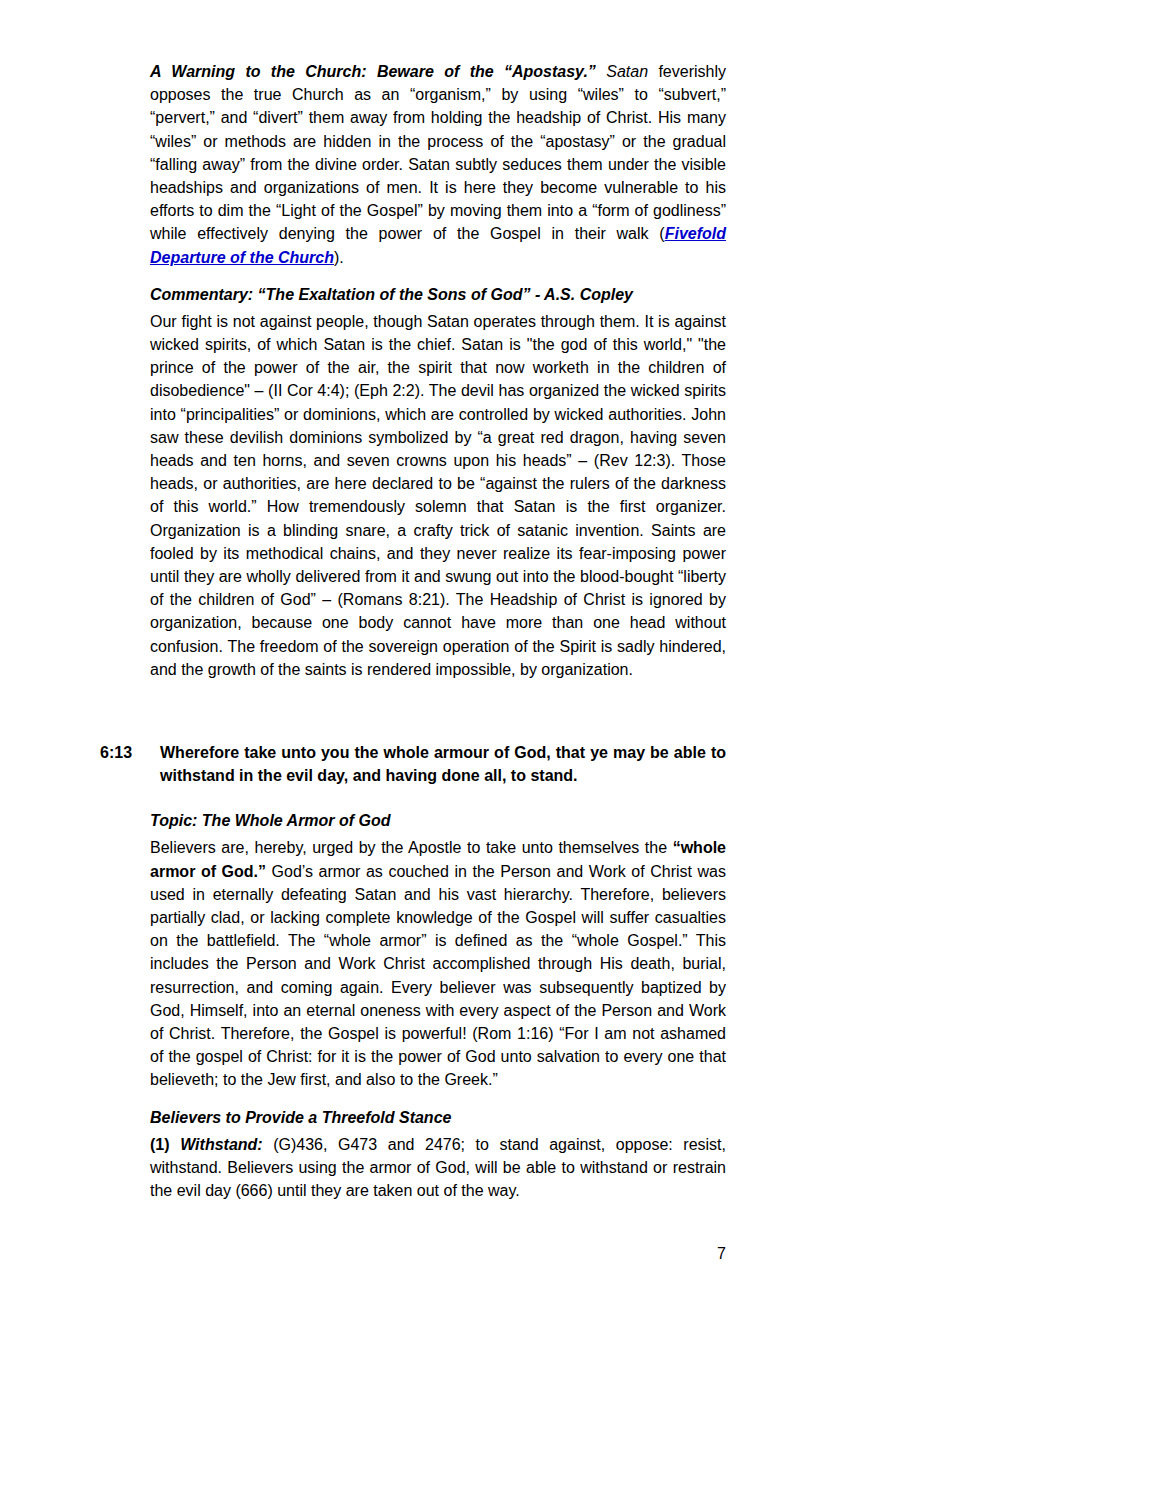A Warning to the Church: Beware of the “Apostasy.” Satan feverishly opposes the true Church as an “organism,” by using “wiles” to “subvert,” “pervert,” and “divert” them away from holding the headship of Christ. His many “wiles” or methods are hidden in the process of the “apostasy” or the gradual “falling away” from the divine order. Satan subtly seduces them under the visible headships and organizations of men. It is here they become vulnerable to his efforts to dim the “Light of the Gospel” by moving them into a “form of godliness” while effectively denying the power of the Gospel in their walk (Fivefold Departure of the Church).
Commentary: “The Exaltation of the Sons of God” - A.S. Copley
Our fight is not against people, though Satan operates through them. It is against wicked spirits, of which Satan is the chief. Satan is "the god of this world," "the prince of the power of the air, the spirit that now worketh in the children of disobedience" – (II Cor 4:4); (Eph 2:2). The devil has organized the wicked spirits into “principalities” or dominions, which are controlled by wicked authorities. John saw these devilish dominions symbolized by “a great red dragon, having seven heads and ten horns, and seven crowns upon his heads” – (Rev 12:3). Those heads, or authorities, are here declared to be “against the rulers of the darkness of this world.” How tremendously solemn that Satan is the first organizer. Organization is a blinding snare, a crafty trick of satanic invention. Saints are fooled by its methodical chains, and they never realize its fear-imposing power until they are wholly delivered from it and swung out into the blood-bought “liberty of the children of God” – (Romans 8:21). The Headship of Christ is ignored by organization, because one body cannot have more than one head without confusion. The freedom of the sovereign operation of the Spirit is sadly hindered, and the growth of the saints is rendered impossible, by organization.
6:13
Wherefore take unto you the whole armour of God, that ye may be able to withstand in the evil day, and having done all, to stand.
Topic: The Whole Armor of God
Believers are, hereby, urged by the Apostle to take unto themselves the “whole armor of God.” God’s armor as couched in the Person and Work of Christ was used in eternally defeating Satan and his vast hierarchy. Therefore, believers partially clad, or lacking complete knowledge of the Gospel will suffer casualties on the battlefield. The “whole armor” is defined as the “whole Gospel.” This includes the Person and Work Christ accomplished through His death, burial, resurrection, and coming again. Every believer was subsequently baptized by God, Himself, into an eternal oneness with every aspect of the Person and Work of Christ. Therefore, the Gospel is powerful! (Rom 1:16) “For I am not ashamed of the gospel of Christ: for it is the power of God unto salvation to every one that believeth; to the Jew first, and also to the Greek.”
Believers to Provide a Threefold Stance
(1) Withstand: (G)436, G473 and 2476; to stand against, oppose: resist, withstand. Believers using the armor of God, will be able to withstand or restrain the evil day (666) until they are taken out of the way.
7